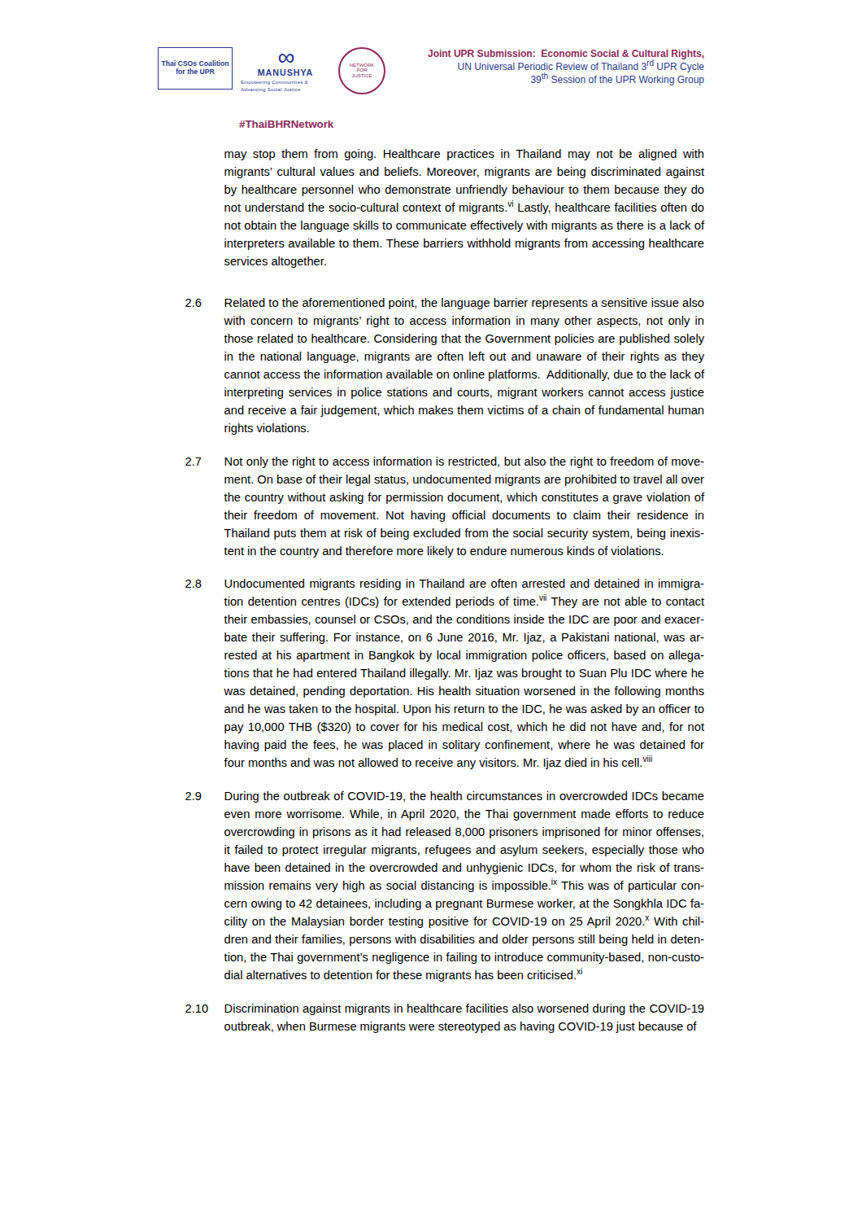Thai CSOs Coalition
for the UPR
∞
MANUSHYA
Empowering Communities & Advancing Social Justice
NETWORK
FOR
JUSTICE
Joint UPR Submission: Economic Social & Cultural Rights,
UN Universal Periodic Review of Thailand 3rd UPR Cycle
39th Session of the UPR Working Group
#ThaiBHRNetwork
may stop them from going. Healthcare practices in Thailand may not be aligned with migrants’ cultural values and beliefs. Moreover, migrants are being discriminated against by healthcare personnel who demonstrate unfriendly behaviour to them because they do not understand the socio-cultural context of migrants.vi Lastly, healthcare facilities often do not obtain the language skills to communicate effectively with migrants as there is a lack of interpreters available to them. These barriers withhold migrants from accessing healthcare services altogether.
2.6
Related to the aforementioned point, the language barrier represents a sensitive issue also with concern to migrants’ right to access information in many other aspects, not only in those related to healthcare. Considering that the Government policies are published solely in the national language, migrants are often left out and unaware of their rights as they cannot access the information available on online platforms. Additionally, due to the lack of interpreting services in police stations and courts, migrant workers cannot access justice and receive a fair judgement, which makes them victims of a chain of fundamental human rights violations.
2.7
Not only the right to access information is restricted, but also the right to freedom of movement. On base of their legal status, undocumented migrants are prohibited to travel all over the country without asking for permission document, which constitutes a grave violation of their freedom of movement. Not having official documents to claim their residence in Thailand puts them at risk of being excluded from the social security system, being inexistent in the country and therefore more likely to endure numerous kinds of violations.
2.8
Undocumented migrants residing in Thailand are often arrested and detained in immigration detention centres (IDCs) for extended periods of time.vii They are not able to contact their embassies, counsel or CSOs, and the conditions inside the IDC are poor and exacerbate their suffering. For instance, on 6 June 2016, Mr. Ijaz, a Pakistani national, was arrested at his apartment in Bangkok by local immigration police officers, based on allegations that he had entered Thailand illegally. Mr. Ijaz was brought to Suan Plu IDC where he was detained, pending deportation. His health situation worsened in the following months and he was taken to the hospital. Upon his return to the IDC, he was asked by an officer to pay 10,000 THB ($320) to cover for his medical cost, which he did not have and, for not having paid the fees, he was placed in solitary confinement, where he was detained for four months and was not allowed to receive any visitors. Mr. Ijaz died in his cell.viii
2.9
During the outbreak of COVID-19, the health circumstances in overcrowded IDCs became even more worrisome. While, in April 2020, the Thai government made efforts to reduce overcrowding in prisons as it had released 8,000 prisoners imprisoned for minor offenses, it failed to protect irregular migrants, refugees and asylum seekers, especially those who have been detained in the overcrowded and unhygienic IDCs, for whom the risk of transmission remains very high as social distancing is impossible.ix This was of particular concern owing to 42 detainees, including a pregnant Burmese worker, at the Songkhla IDC facility on the Malaysian border testing positive for COVID-19 on 25 April 2020.x With children and their families, persons with disabilities and older persons still being held in detention, the Thai government’s negligence in failing to introduce community-based, non-custodial alternatives to detention for these migrants has been criticised.xi
2.10
Discrimination against migrants in healthcare facilities also worsened during the COVID-19 outbreak, when Burmese migrants were stereotyped as having COVID-19 just because of